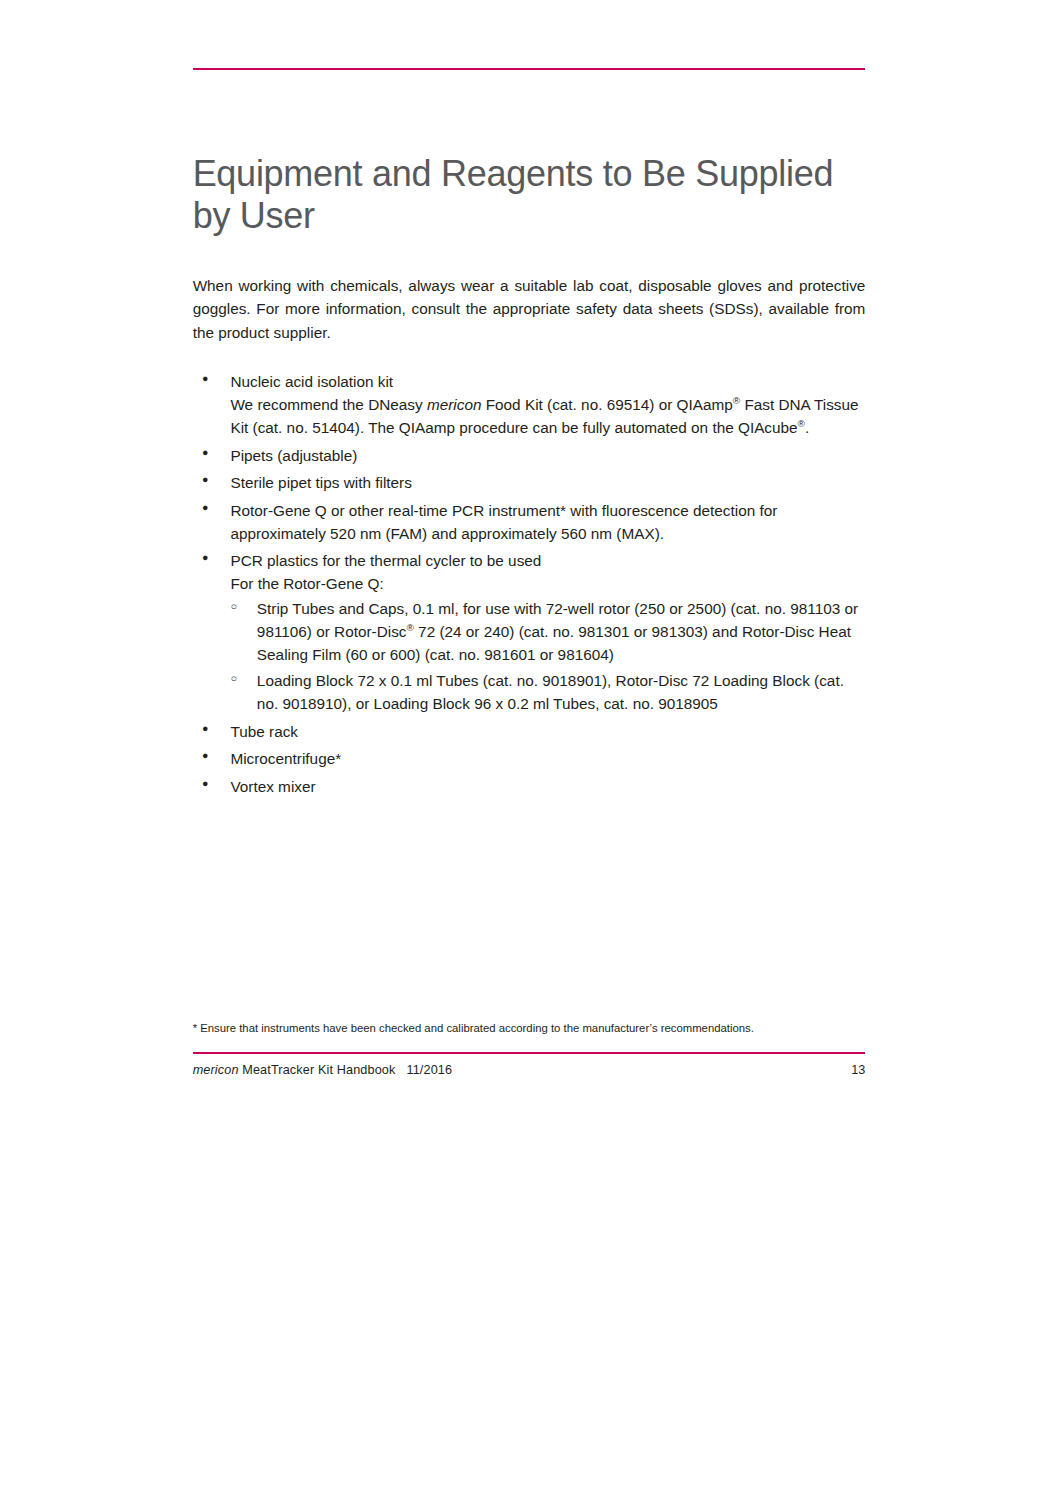Equipment and Reagents to Be Supplied by User
When working with chemicals, always wear a suitable lab coat, disposable gloves and protective goggles. For more information, consult the appropriate safety data sheets (SDSs), available from the product supplier.
Nucleic acid isolation kit We recommend the DNeasy mericon Food Kit (cat. no. 69514) or QIAamp® Fast DNA Tissue Kit (cat. no. 51404). The QIAamp procedure can be fully automated on the QIAcube®.
Pipets (adjustable)
Sterile pipet tips with filters
Rotor-Gene Q or other real-time PCR instrument* with fluorescence detection for approximately 520 nm (FAM) and approximately 560 nm (MAX).
PCR plastics for the thermal cycler to be used For the Rotor-Gene Q:
Strip Tubes and Caps, 0.1 ml, for use with 72-well rotor (250 or 2500) (cat. no. 981103 or 981106) or Rotor-Disc® 72 (24 or 240) (cat. no. 981301 or 981303) and Rotor-Disc Heat Sealing Film (60 or 600) (cat. no. 981601 or 981604)
Loading Block 72 x 0.1 ml Tubes (cat. no. 9018901), Rotor-Disc 72 Loading Block (cat. no. 9018910), or Loading Block 96 x 0.2 ml Tubes, cat. no. 9018905
Tube rack
Microcentrifuge*
Vortex mixer
* Ensure that instruments have been checked and calibrated according to the manufacturer’s recommendations.
mericon MeatTracker Kit Handbook 11/2016 13